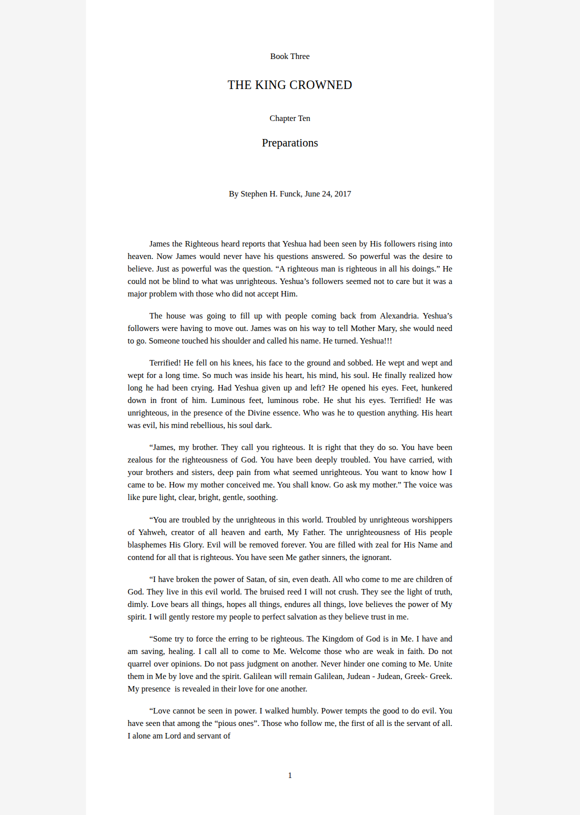Book Three
THE KING CROWNED
Chapter Ten
Preparations
By Stephen H. Funck, June 24, 2017
James the Righteous heard reports that Yeshua had been seen by His followers rising into heaven. Now James would never have his questions answered. So powerful was the desire to believe. Just as powerful was the question. “A righteous man is righteous in all his doings.” He could not be blind to what was unrighteous. Yeshua’s followers seemed not to care but it was a major problem with those who did not accept Him.
The house was going to fill up with people coming back from Alexandria. Yeshua’s followers were having to move out. James was on his way to tell Mother Mary, she would need to go. Someone touched his shoulder and called his name. He turned. Yeshua!!!
Terrified! He fell on his knees, his face to the ground and sobbed. He wept and wept and wept for a long time. So much was inside his heart, his mind, his soul. He finally realized how long he had been crying. Had Yeshua given up and left? He opened his eyes. Feet, hunkered down in front of him. Luminous feet, luminous robe. He shut his eyes. Terrified! He was unrighteous, in the presence of the Divine essence. Who was he to question anything. His heart was evil, his mind rebellious, his soul dark.
“James, my brother. They call you righteous. It is right that they do so. You have been zealous for the righteousness of God. You have been deeply troubled. You have carried, with your brothers and sisters, deep pain from what seemed unrighteous. You want to know how I came to be. How my mother conceived me. You shall know. Go ask my mother.” The voice was like pure light, clear, bright, gentle, soothing.
“You are troubled by the unrighteous in this world. Troubled by unrighteous worshippers of Yahweh, creator of all heaven and earth, My Father. The unrighteousness of His people blasphemes His Glory. Evil will be removed forever. You are filled with zeal for His Name and contend for all that is righteous. You have seen Me gather sinners, the ignorant.
“I have broken the power of Satan, of sin, even death. All who come to me are children of God. They live in this evil world. The bruised reed I will not crush. They see the light of truth, dimly. Love bears all things, hopes all things, endures all things, love believes the power of My spirit. I will gently restore my people to perfect salvation as they believe trust in me.
“Some try to force the erring to be righteous. The Kingdom of God is in Me. I have and am saving, healing. I call all to come to Me. Welcome those who are weak in faith. Do not quarrel over opinions. Do not pass judgment on another. Never hinder one coming to Me. Unite them in Me by love and the spirit. Galilean will remain Galilean, Judean - Judean, Greek- Greek. My presence is revealed in their love for one another.
“Love cannot be seen in power. I walked humbly. Power tempts the good to do evil. You have seen that among the “pious ones”. Those who follow me, the first of all is the servant of all. I alone am Lord and servant of
1